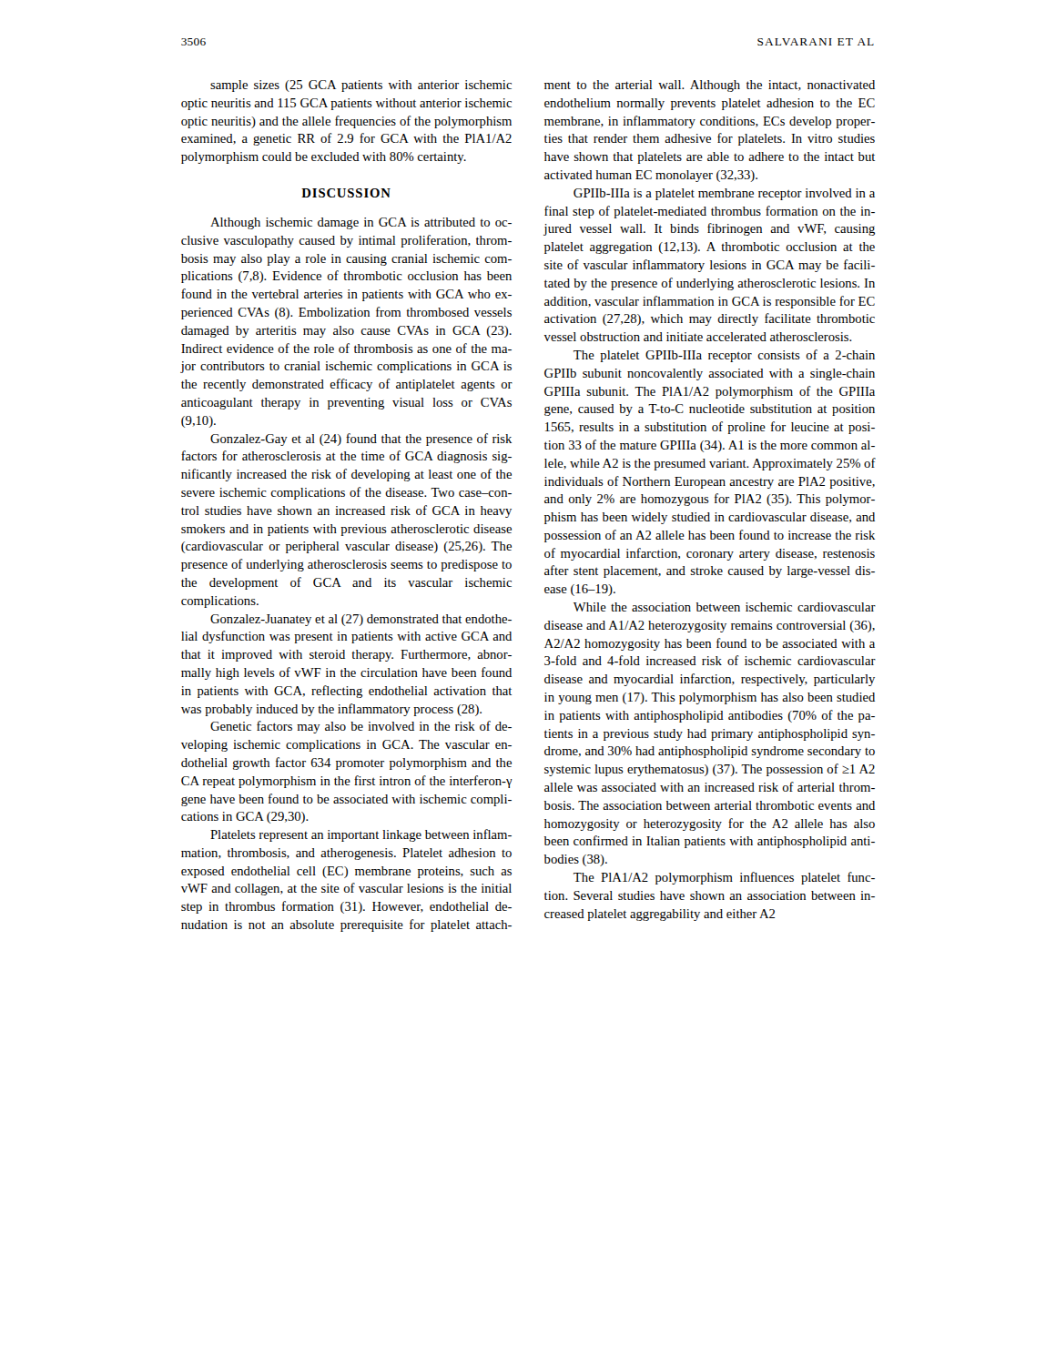3506 SALVARANI ET AL
sample sizes (25 GCA patients with anterior ischemic optic neuritis and 115 GCA patients without anterior ischemic optic neuritis) and the allele frequencies of the polymorphism examined, a genetic RR of 2.9 for GCA with the PlA1/A2 polymorphism could be excluded with 80% certainty.
DISCUSSION
Although ischemic damage in GCA is attributed to occlusive vasculopathy caused by intimal proliferation, thrombosis may also play a role in causing cranial ischemic complications (7,8). Evidence of thrombotic occlusion has been found in the vertebral arteries in patients with GCA who experienced CVAs (8). Embolization from thrombosed vessels damaged by arteritis may also cause CVAs in GCA (23). Indirect evidence of the role of thrombosis as one of the major contributors to cranial ischemic complications in GCA is the recently demonstrated efficacy of antiplatelet agents or anticoagulant therapy in preventing visual loss or CVAs (9,10).
Gonzalez-Gay et al (24) found that the presence of risk factors for atherosclerosis at the time of GCA diagnosis significantly increased the risk of developing at least one of the severe ischemic complications of the disease. Two case–control studies have shown an increased risk of GCA in heavy smokers and in patients with previous atherosclerotic disease (cardiovascular or peripheral vascular disease) (25,26). The presence of underlying atherosclerosis seems to predispose to the development of GCA and its vascular ischemic complications.
Gonzalez-Juanatey et al (27) demonstrated that endothelial dysfunction was present in patients with active GCA and that it improved with steroid therapy. Furthermore, abnormally high levels of vWF in the circulation have been found in patients with GCA, reflecting endothelial activation that was probably induced by the inflammatory process (28).
Genetic factors may also be involved in the risk of developing ischemic complications in GCA. The vascular endothelial growth factor 634 promoter polymorphism and the CA repeat polymorphism in the first intron of the interferon-γ gene have been found to be associated with ischemic complications in GCA (29,30).
Platelets represent an important linkage between inflammation, thrombosis, and atherogenesis. Platelet adhesion to exposed endothelial cell (EC) membrane proteins, such as vWF and collagen, at the site of vascular lesions is the initial step in thrombus formation (31). However, endothelial denudation is not an absolute prerequisite for platelet attachment to the arterial wall. Although the intact, nonactivated endothelium normally prevents platelet adhesion to the EC membrane, in inflammatory conditions, ECs develop properties that render them adhesive for platelets. In vitro studies have shown that platelets are able to adhere to the intact but activated human EC monolayer (32,33).
GPIIb-IIIa is a platelet membrane receptor involved in a final step of platelet-mediated thrombus formation on the injured vessel wall. It binds fibrinogen and vWF, causing platelet aggregation (12,13). A thrombotic occlusion at the site of vascular inflammatory lesions in GCA may be facilitated by the presence of underlying atherosclerotic lesions. In addition, vascular inflammation in GCA is responsible for EC activation (27,28), which may directly facilitate thrombotic vessel obstruction and initiate accelerated atherosclerosis.
The platelet GPIIb-IIIa receptor consists of a 2-chain GPIIb subunit noncovalently associated with a single-chain GPIIIa subunit. The PlA1/A2 polymorphism of the GPIIIa gene, caused by a T-to-C nucleotide substitution at position 1565, results in a substitution of proline for leucine at position 33 of the mature GPIIIa (34). A1 is the more common allele, while A2 is the presumed variant. Approximately 25% of individuals of Northern European ancestry are PlA2 positive, and only 2% are homozygous for PlA2 (35). This polymorphism has been widely studied in cardiovascular disease, and possession of an A2 allele has been found to increase the risk of myocardial infarction, coronary artery disease, restenosis after stent placement, and stroke caused by large-vessel disease (16–19).
While the association between ischemic cardiovascular disease and A1/A2 heterozygosity remains controversial (36), A2/A2 homozygosity has been found to be associated with a 3-fold and 4-fold increased risk of ischemic cardiovascular disease and myocardial infarction, respectively, particularly in young men (17). This polymorphism has also been studied in patients with antiphospholipid antibodies (70% of the patients in a previous study had primary antiphospholipid syndrome, and 30% had antiphospholipid syndrome secondary to systemic lupus erythematosus) (37). The possession of ≥1 A2 allele was associated with an increased risk of arterial thrombosis. The association between arterial thrombotic events and homozygosity or heterozygosity for the A2 allele has also been confirmed in Italian patients with antiphospholipid antibodies (38).
The PlA1/A2 polymorphism influences platelet function. Several studies have shown an association between increased platelet aggregability and either A2